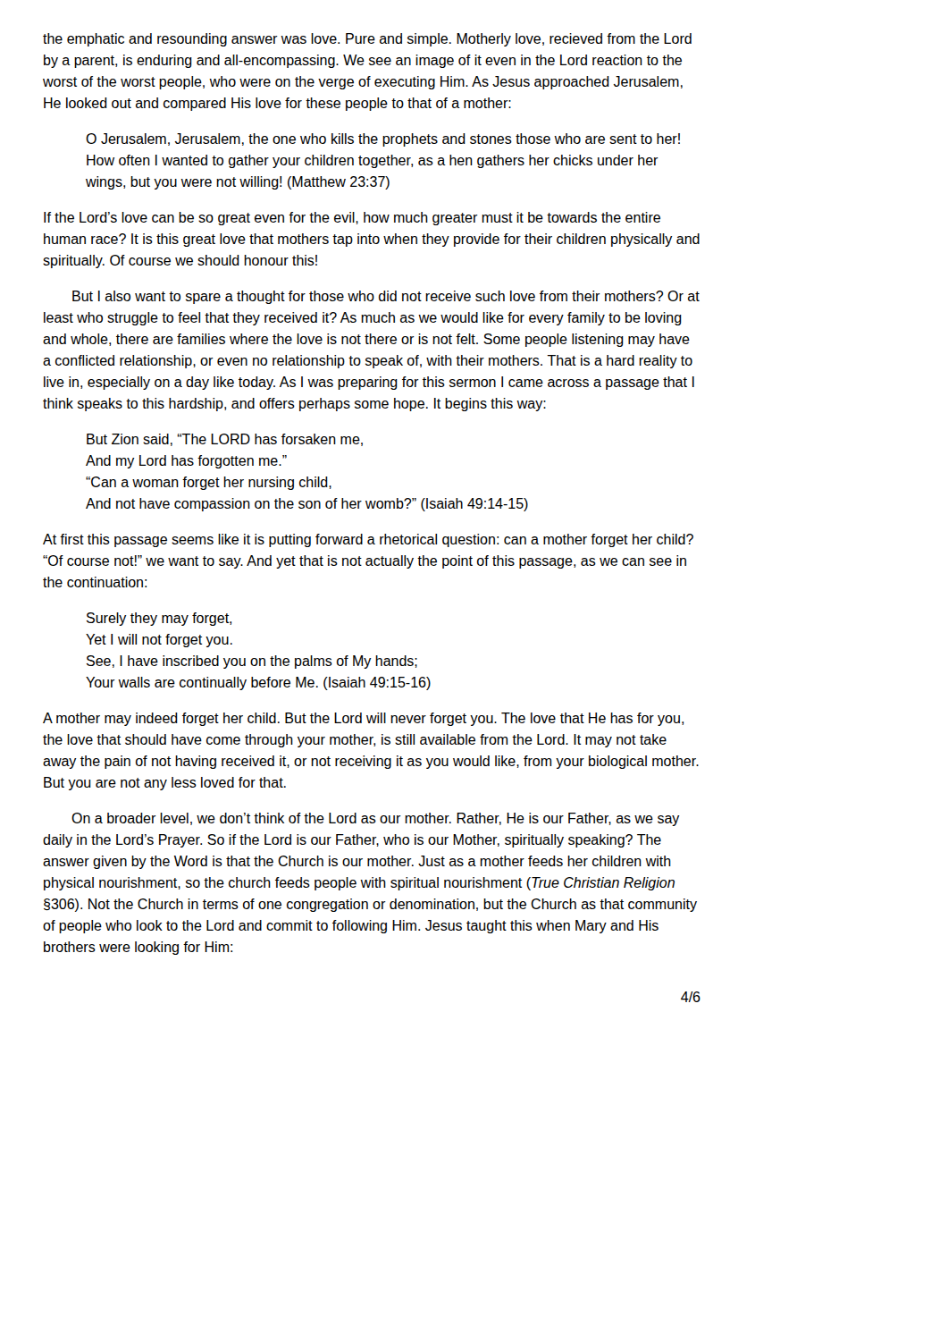the emphatic and resounding answer was love. Pure and simple. Motherly love, recieved from the Lord by a parent, is enduring and all-encompassing. We see an image of it even in the Lord reaction to the worst of the worst people, who were on the verge of executing Him. As Jesus approached Jerusalem, He looked out and compared His love for these people to that of a mother:
O Jerusalem, Jerusalem, the one who kills the prophets and stones those who are sent to her! How often I wanted to gather your children together, as a hen gathers her chicks under her wings, but you were not willing! (Matthew 23:37)
If the Lord’s love can be so great even for the evil, how much greater must it be towards the entire human race? It is this great love that mothers tap into when they provide for their children physically and spiritually. Of course we should honour this!
But I also want to spare a thought for those who did not receive such love from their mothers? Or at least who struggle to feel that they received it? As much as we would like for every family to be loving and whole, there are families where the love is not there or is not felt. Some people listening may have a conflicted relationship, or even no relationship to speak of, with their mothers. That is a hard reality to live in, especially on a day like today. As I was preparing for this sermon I came across a passage that I think speaks to this hardship, and offers perhaps some hope. It begins this way:
But Zion said, “The LORD has forsaken me,
And my Lord has forgotten me.”
“Can a woman forget her nursing child,
And not have compassion on the son of her womb?” (Isaiah 49:14-15)
At first this passage seems like it is putting forward a rhetorical question: can a mother forget her child? “Of course not!” we want to say. And yet that is not actually the point of this passage, as we can see in the continuation:
Surely they may forget,
Yet I will not forget you.
See, I have inscribed you on the palms of My hands;
Your walls are continually before Me. (Isaiah 49:15-16)
A mother may indeed forget her child. But the Lord will never forget you. The love that He has for you, the love that should have come through your mother, is still available from the Lord. It may not take away the pain of not having received it, or not receiving it as you would like, from your biological mother. But you are not any less loved for that.
On a broader level, we don’t think of the Lord as our mother. Rather, He is our Father, as we say daily in the Lord’s Prayer. So if the Lord is our Father, who is our Mother, spiritually speaking? The answer given by the Word is that the Church is our mother. Just as a mother feeds her children with physical nourishment, so the church feeds people with spiritual nourishment (True Christian Religion §306). Not the Church in terms of one congregation or denomination, but the Church as that community of people who look to the Lord and commit to following Him. Jesus taught this when Mary and His brothers were looking for Him:
4/6